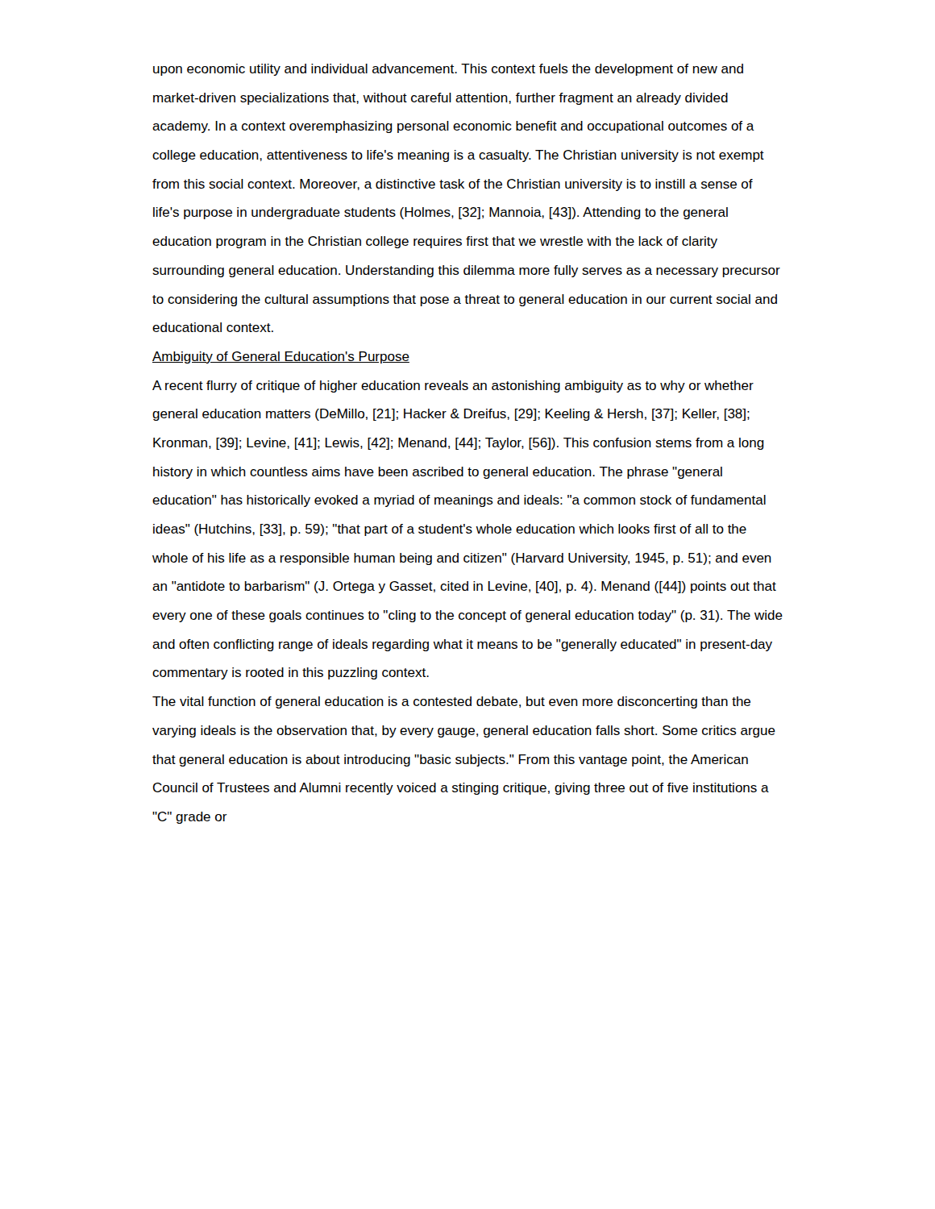upon economic utility and individual advancement. This context fuels the development of new and market-driven specializations that, without careful attention, further fragment an already divided academy. In a context overemphasizing personal economic benefit and occupational outcomes of a college education, attentiveness to life's meaning is a casualty. The Christian university is not exempt from this social context. Moreover, a distinctive task of the Christian university is to instill a sense of life's purpose in undergraduate students (Holmes, [32]; Mannoia, [43]). Attending to the general education program in the Christian college requires first that we wrestle with the lack of clarity surrounding general education. Understanding this dilemma more fully serves as a necessary precursor to considering the cultural assumptions that pose a threat to general education in our current social and educational context.
Ambiguity of General Education's Purpose
A recent flurry of critique of higher education reveals an astonishing ambiguity as to why or whether general education matters (DeMillo, [21]; Hacker & Dreifus, [29]; Keeling & Hersh, [37]; Keller, [38]; Kronman, [39]; Levine, [41]; Lewis, [42]; Menand, [44]; Taylor, [56]). This confusion stems from a long history in which countless aims have been ascribed to general education. The phrase "general education" has historically evoked a myriad of meanings and ideals: "a common stock of fundamental ideas" (Hutchins, [33], p. 59); "that part of a student's whole education which looks first of all to the whole of his life as a responsible human being and citizen" (Harvard University, 1945, p. 51); and even an "antidote to barbarism" (J. Ortega y Gasset, cited in Levine, [40], p. 4). Menand ([44]) points out that every one of these goals continues to "cling to the concept of general education today" (p. 31). The wide and often conflicting range of ideals regarding what it means to be "generally educated" in present-day commentary is rooted in this puzzling context.
The vital function of general education is a contested debate, but even more disconcerting than the varying ideals is the observation that, by every gauge, general education falls short. Some critics argue that general education is about introducing "basic subjects." From this vantage point, the American Council of Trustees and Alumni recently voiced a stinging critique, giving three out of five institutions a "C" grade or